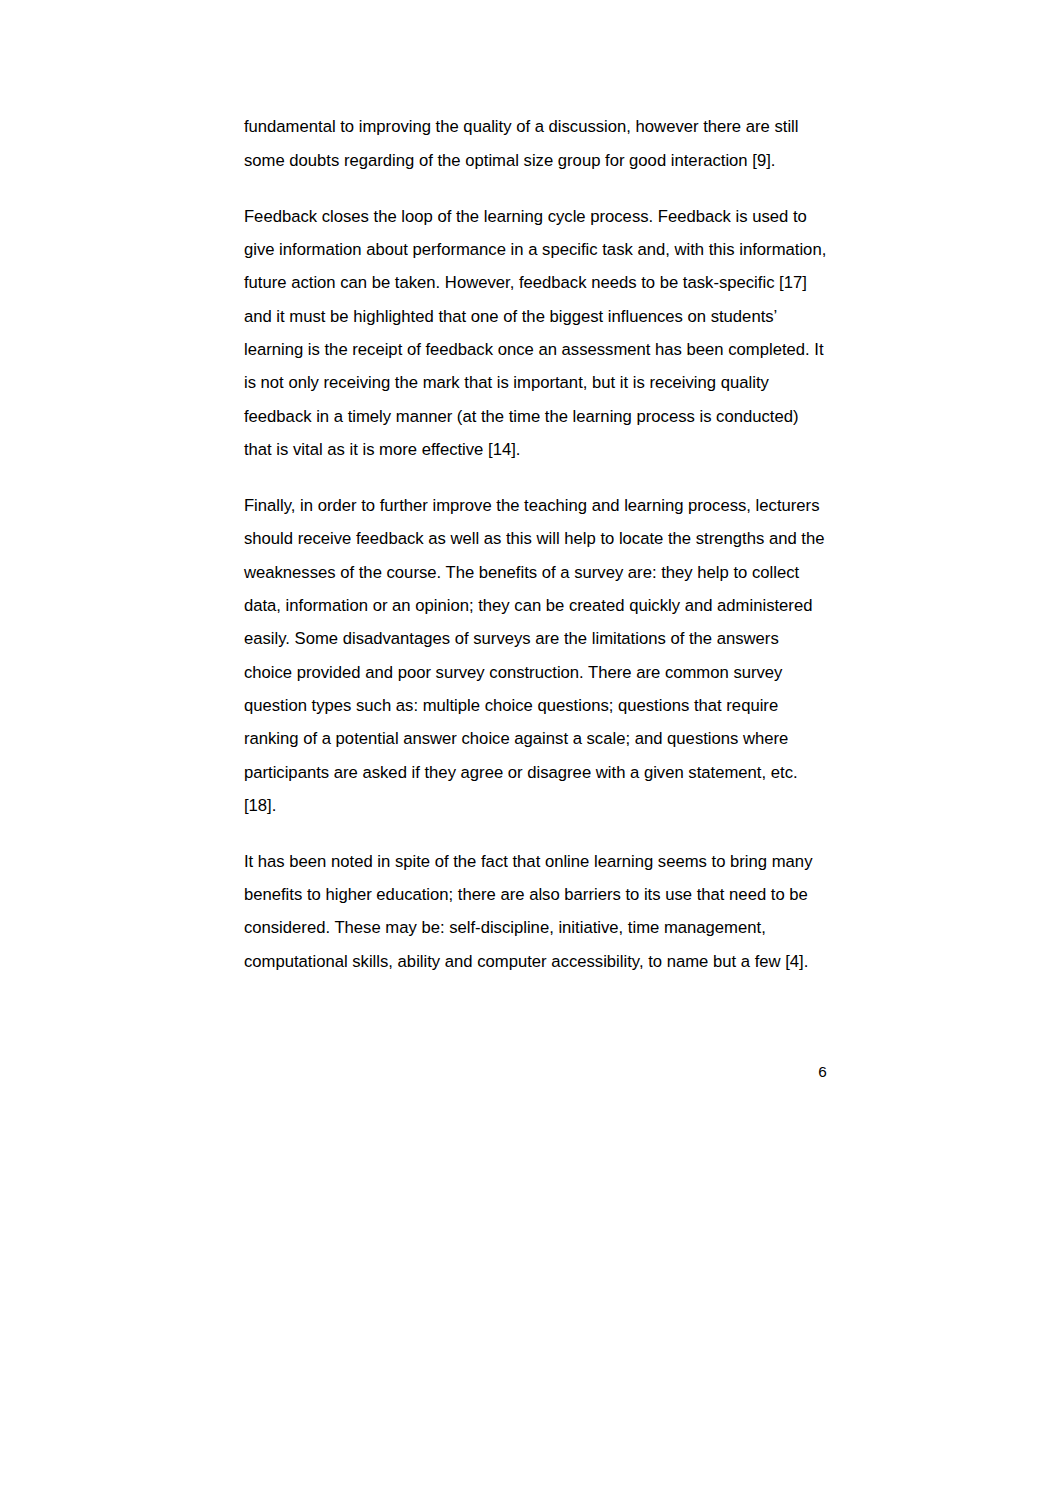fundamental to improving the quality of a discussion, however there are still some doubts regarding of the optimal size group for good interaction [9].
Feedback closes the loop of the learning cycle process. Feedback is used to give information about performance in a specific task and, with this information, future action can be taken. However, feedback needs to be task-specific [17] and it must be highlighted that one of the biggest influences on students’ learning is the receipt of feedback once an assessment has been completed. It is not only receiving the mark that is important, but it is receiving quality feedback in a timely manner (at the time the learning process is conducted) that is vital as it is more effective [14].
Finally, in order to further improve the teaching and learning process, lecturers should receive feedback as well as this will help to locate the strengths and the weaknesses of the course. The benefits of a survey are: they help to collect data, information or an opinion; they can be created quickly and administered easily. Some disadvantages of surveys are the limitations of the answers choice provided and poor survey construction. There are common survey question types such as: multiple choice questions; questions that require ranking of a potential answer choice against a scale; and questions where participants are asked if they agree or disagree with a given statement, etc. [18].
It has been noted in spite of the fact that online learning seems to bring many benefits to higher education; there are also barriers to its use that need to be considered. These may be: self-discipline, initiative, time management, computational skills, ability and computer accessibility, to name but a few [4].
6